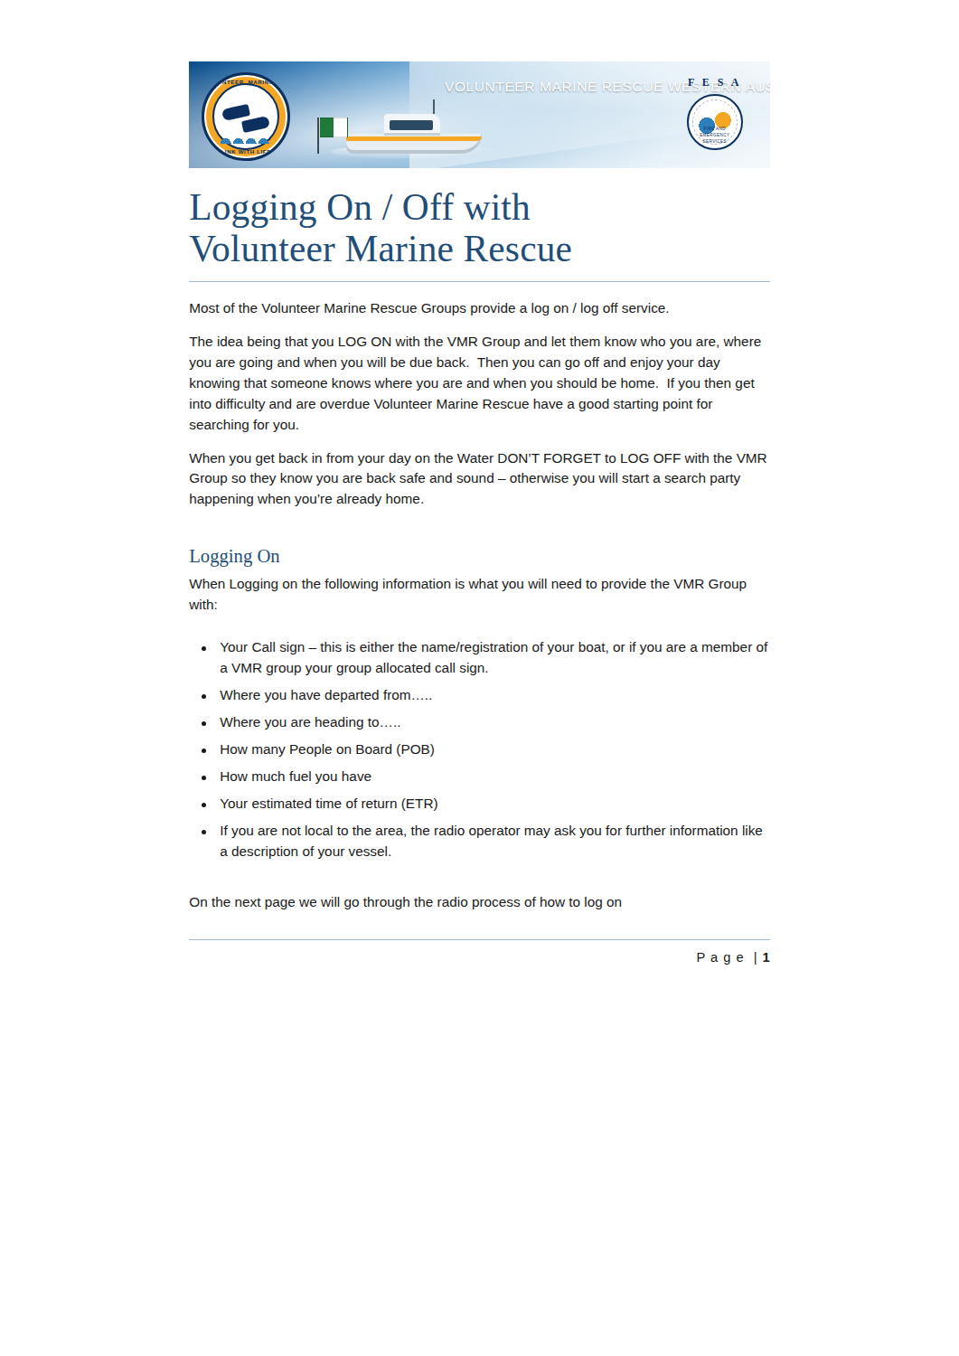VOLUNTEER MARINE RESCUE
LINK WITH LIFE
VOLUNTEER MARINE RESCUE WESTERN AUSTRALIA
F E S A
FIRE AND EMERGENCY SERVICES
Logging On / Off with
Volunteer Marine Rescue
Most of the Volunteer Marine Rescue Groups provide a log on / log off service.
The idea being that you LOG ON with the VMR Group and let them know who you are, where you are going and when you will be due back. Then you can go off and enjoy your day knowing that someone knows where you are and when you should be home. If you then get into difficulty and are overdue Volunteer Marine Rescue have a good starting point for searching for you.
When you get back in from your day on the Water DON’T FORGET to LOG OFF with the VMR Group so they know you are back safe and sound – otherwise you will start a search party happening when you’re already home.
Logging On
When Logging on the following information is what you will need to provide the VMR Group with:
Your Call sign – this is either the name/registration of your boat, or if you are a member of a VMR group your group allocated call sign.
Where you have departed from…..
Where you are heading to…..
How many People on Board (POB)
How much fuel you have
Your estimated time of return (ETR)
If you are not local to the area, the radio operator may ask you for further information like a description of your vessel.
On the next page we will go through the radio process of how to log on
P a g e | 1